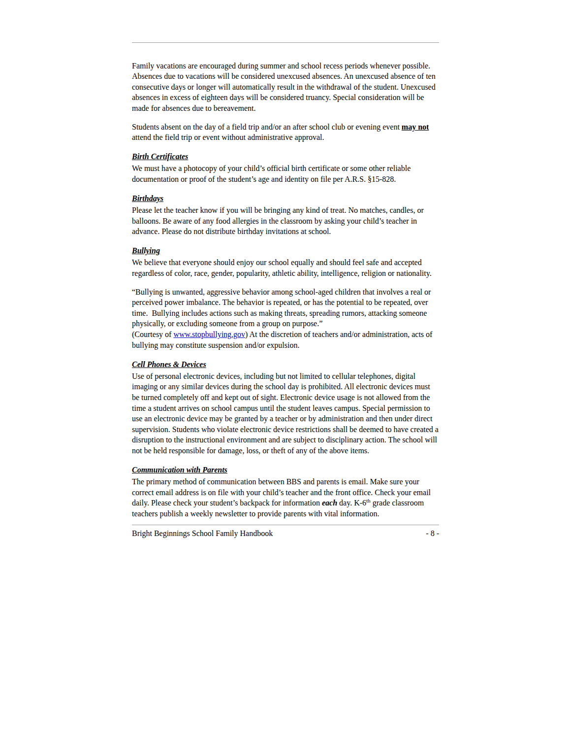Family vacations are encouraged during summer and school recess periods whenever possible. Absences due to vacations will be considered unexcused absences. An unexcused absence of ten consecutive days or longer will automatically result in the withdrawal of the student. Unexcused absences in excess of eighteen days will be considered truancy. Special consideration will be made for absences due to bereavement.
Students absent on the day of a field trip and/or an after school club or evening event may not attend the field trip or event without administrative approval.
Birth Certificates
We must have a photocopy of your child’s official birth certificate or some other reliable documentation or proof of the student’s age and identity on file per A.R.S. §15-828.
Birthdays
Please let the teacher know if you will be bringing any kind of treat. No matches, candles, or balloons. Be aware of any food allergies in the classroom by asking your child’s teacher in advance. Please do not distribute birthday invitations at school.
Bullying
We believe that everyone should enjoy our school equally and should feel safe and accepted regardless of color, race, gender, popularity, athletic ability, intelligence, religion or nationality.
“Bullying is unwanted, aggressive behavior among school-aged children that involves a real or perceived power imbalance. The behavior is repeated, or has the potential to be repeated, over time. Bullying includes actions such as making threats, spreading rumors, attacking someone physically, or excluding someone from a group on purpose.”
(Courtesy of www.stopbullying.gov) At the discretion of teachers and/or administration, acts of bullying may constitute suspension and/or expulsion.
Cell Phones & Devices
Use of personal electronic devices, including but not limited to cellular telephones, digital imaging or any similar devices during the school day is prohibited. All electronic devices must be turned completely off and kept out of sight. Electronic device usage is not allowed from the time a student arrives on school campus until the student leaves campus. Special permission to use an electronic device may be granted by a teacher or by administration and then under direct supervision. Students who violate electronic device restrictions shall be deemed to have created a disruption to the instructional environment and are subject to disciplinary action. The school will not be held responsible for damage, loss, or theft of any of the above items.
Communication with Parents
The primary method of communication between BBS and parents is email. Make sure your correct email address is on file with your child’s teacher and the front office. Check your email daily. Please check your student’s backpack for information each day. K-6th grade classroom teachers publish a weekly newsletter to provide parents with vital information.
Bright Beginnings School Family Handbook - 8 -